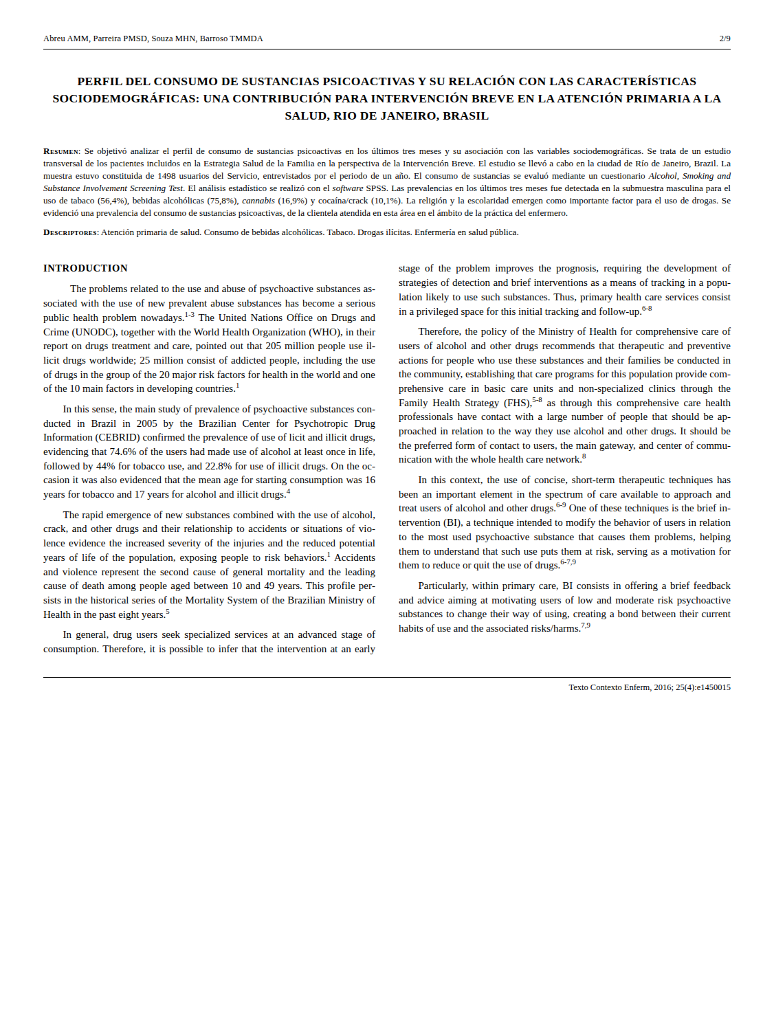Abreu AMM, Parreira PMSD, Souza MHN, Barroso TMMDA 2/9
Perfil del consumo de sustancias psicoactivas y su relación con las características sociodemográficas: una contribución para intervención breve en la atención primaria a la salud, Rio de Janeiro, Brasil
Resumen: Se objetivó analizar el perfil de consumo de sustancias psicoactivas en los últimos tres meses y su asociación con las variables sociodemográficas. Se trata de un estudio transversal de los pacientes incluidos en la Estrategia Salud de la Familia en la perspectiva de la Intervención Breve. El estudio se llevó a cabo en la ciudad de Río de Janeiro, Brazil. La muestra estuvo constituida de 1498 usuarios del Servicio, entrevistados por el periodo de un año. El consumo de sustancias se evaluó mediante un cuestionario Alcohol, Smoking and Substance Involvement Screening Test. El análisis estadístico se realizó con el software SPSS. Las prevalencias en los últimos tres meses fue detectada en la submuestra masculina para el uso de tabaco (56,4%), bebidas alcohólicas (75,8%), cannabis (16,9%) y cocaína/crack (10,1%). La religión y la escolaridad emergen como importante factor para el uso de drogas. Se evidenció una prevalencia del consumo de sustancias psicoactivas, de la clientela atendida en esta área en el ámbito de la práctica del enfermero.
Descriptores: Atención primaria de salud. Consumo de bebidas alcohólicas. Tabaco. Drogas ilícitas. Enfermería en salud pública.
Introduction
The problems related to the use and abuse of psychoactive substances associated with the use of new prevalent abuse substances has become a serious public health problem nowadays.1-3 The United Nations Office on Drugs and Crime (UNODC), together with the World Health Organization (WHO), in their report on drugs treatment and care, pointed out that 205 million people use illicit drugs worldwide; 25 million consist of addicted people, including the use of drugs in the group of the 20 major risk factors for health in the world and one of the 10 main factors in developing countries.1
In this sense, the main study of prevalence of psychoactive substances conducted in Brazil in 2005 by the Brazilian Center for Psychotropic Drug Information (CEBRID) confirmed the prevalence of use of licit and illicit drugs, evidencing that 74.6% of the users had made use of alcohol at least once in life, followed by 44% for tobacco use, and 22.8% for use of illicit drugs. On the occasion it was also evidenced that the mean age for starting consumption was 16 years for tobacco and 17 years for alcohol and illicit drugs.4
The rapid emergence of new substances combined with the use of alcohol, crack, and other drugs and their relationship to accidents or situations of violence evidence the increased severity of the injuries and the reduced potential years of life of the population, exposing people to risk behaviors.1 Accidents and violence represent the second cause of general mortality and the leading cause of death among people aged between 10 and 49 years. This profile persists in the historical series of the Mortality System of the Brazilian Ministry of Health in the past eight years.5
In general, drug users seek specialized services at an advanced stage of consumption. Therefore, it is possible to infer that the intervention at an early stage of the problem improves the prognosis, requiring the development of strategies of detection and brief interventions as a means of tracking in a population likely to use such substances. Thus, primary health care services consist in a privileged space for this initial tracking and follow-up.6-8
Therefore, the policy of the Ministry of Health for comprehensive care of users of alcohol and other drugs recommends that therapeutic and preventive actions for people who use these substances and their families be conducted in the community, establishing that care programs for this population provide comprehensive care in basic care units and non-specialized clinics through the Family Health Strategy (FHS),5-8 as through this comprehensive care health professionals have contact with a large number of people that should be approached in relation to the way they use alcohol and other drugs. It should be the preferred form of contact to users, the main gateway, and center of communication with the whole health care network.8
In this context, the use of concise, short-term therapeutic techniques has been an important element in the spectrum of care available to approach and treat users of alcohol and other drugs.6-9 One of these techniques is the brief intervention (BI), a technique intended to modify the behavior of users in relation to the most used psychoactive substance that causes them problems, helping them to understand that such use puts them at risk, serving as a motivation for them to reduce or quit the use of drugs.6-7,9
Particularly, within primary care, BI consists in offering a brief feedback and advice aiming at motivating users of low and moderate risk psychoactive substances to change their way of using, creating a bond between their current habits of use and the associated risks/harms.7,9
Texto Contexto Enferm, 2016; 25(4):e1450015